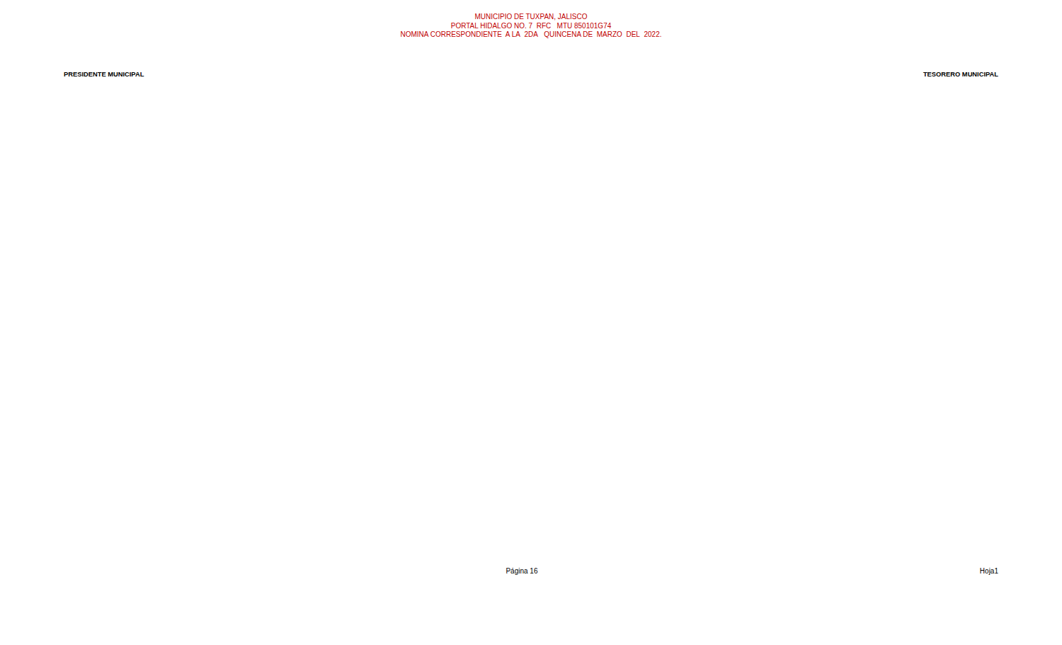MUNICIPIO DE TUXPAN, JALISCO
PORTAL HIDALGO NO. 7 RFC MTU 850101G74
NOMINA CORRESPONDIENTE A LA 2DA QUINCENA DE MARZO DEL 2022.
PRESIDENTE MUNICIPAL
TESORERO MUNICIPAL
Página 16
Hoja1